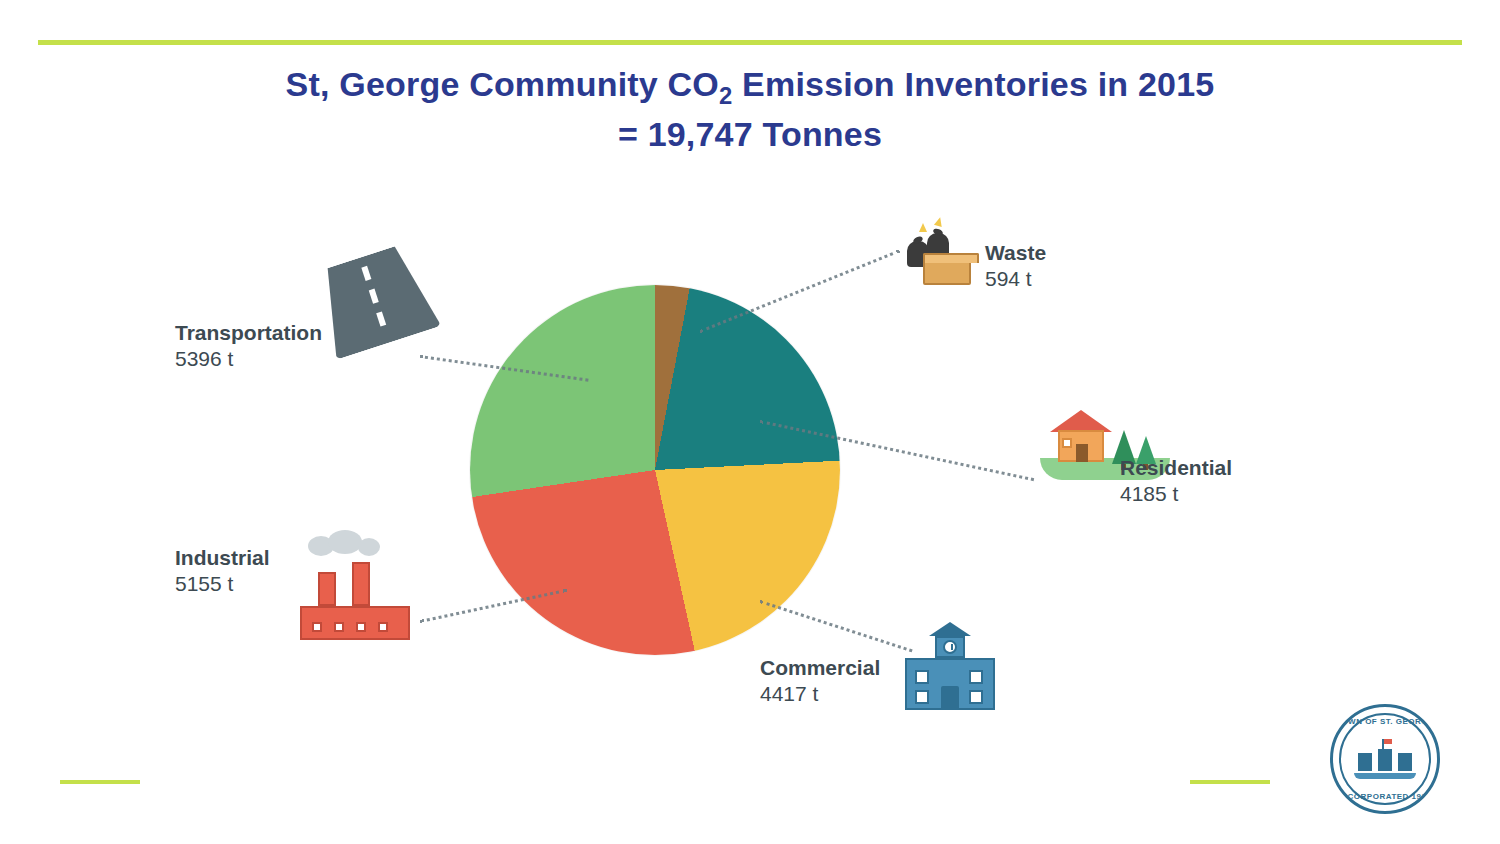St, George Community CO2 Emission Inventories in 2015 = 19,747 Tonnes
Waste
594 t
Residential
4185 t
Commercial
4417 t
Industrial
5155 t
Transportation
5396 t
TOWN OF ST. GEORGE INCORPORATED 1904